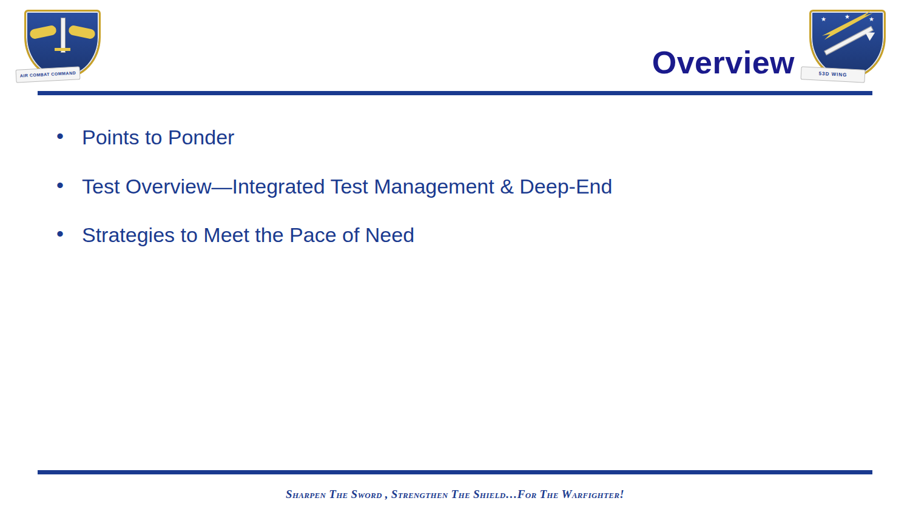AIR COMBAT COMMAND
★ ★ ★
53D WING
Overview
Points to Ponder
Test Overview—Integrated Test Management & Deep-End
Strategies to Meet the Pace of Need
Sharpen The Sword , Strengthen The Shield…For The Warfighter!